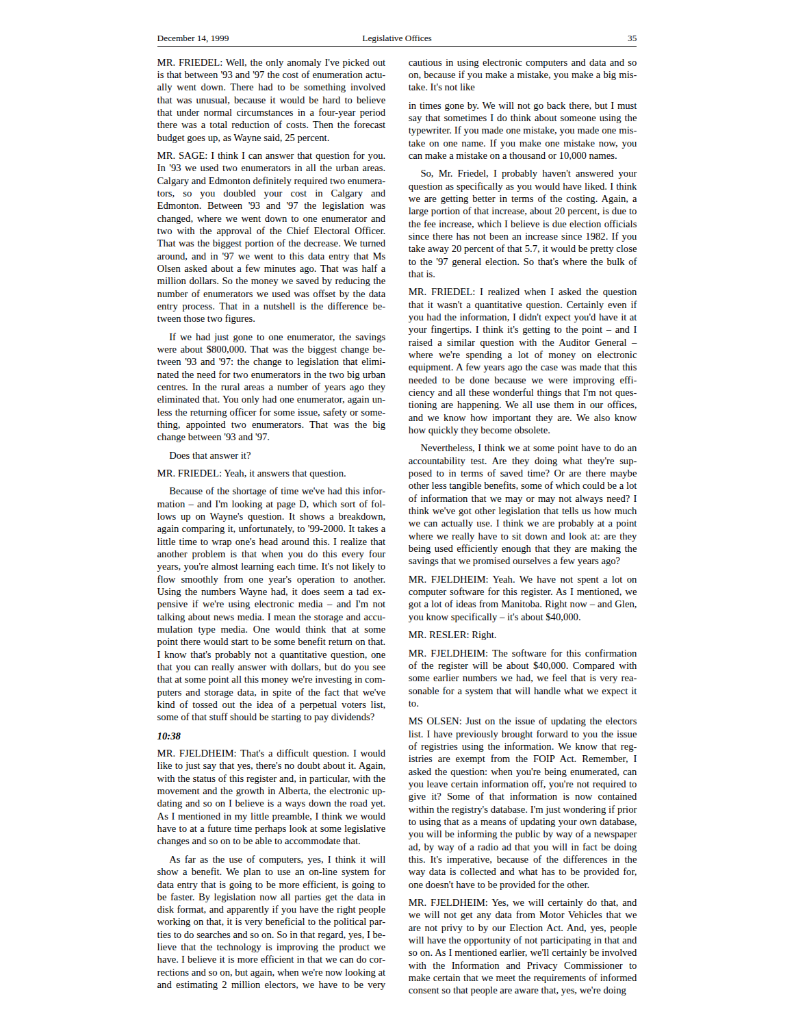December 14, 1999
Legislative Offices
35
MR. FRIEDEL: Well, the only anomaly I've picked out is that between '93 and '97 the cost of enumeration actually went down. There had to be something involved that was unusual, because it would be hard to believe that under normal circumstances in a four-year period there was a total reduction of costs. Then the forecast budget goes up, as Wayne said, 25 percent.
MR. SAGE: I think I can answer that question for you. In '93 we used two enumerators in all the urban areas. Calgary and Edmonton definitely required two enumerators, so you doubled your cost in Calgary and Edmonton. Between '93 and '97 the legislation was changed, where we went down to one enumerator and two with the approval of the Chief Electoral Officer. That was the biggest portion of the decrease. We turned around, and in '97 we went to this data entry that Ms Olsen asked about a few minutes ago. That was half a million dollars. So the money we saved by reducing the number of enumerators we used was offset by the data entry process. That in a nutshell is the difference between those two figures.
If we had just gone to one enumerator, the savings were about $800,000. That was the biggest change between '93 and '97: the change to legislation that eliminated the need for two enumerators in the two big urban centres. In the rural areas a number of years ago they eliminated that. You only had one enumerator, again unless the returning officer for some issue, safety or something, appointed two enumerators. That was the big change between '93 and '97.
Does that answer it?
MR. FRIEDEL: Yeah, it answers that question.
Because of the shortage of time we've had this information – and I'm looking at page D, which sort of follows up on Wayne's question. It shows a breakdown, again comparing it, unfortunately, to '99-2000. It takes a little time to wrap one's head around this. I realize that another problem is that when you do this every four years, you're almost learning each time. It's not likely to flow smoothly from one year's operation to another. Using the numbers Wayne had, it does seem a tad expensive if we're using electronic media – and I'm not talking about news media. I mean the storage and accumulation type media. One would think that at some point there would start to be some benefit return on that. I know that's probably not a quantitative question, one that you can really answer with dollars, but do you see that at some point all this money we're investing in computers and storage data, in spite of the fact that we've kind of tossed out the idea of a perpetual voters list, some of that stuff should be starting to pay dividends?
10:38
MR. FJELDHEIM: That's a difficult question. I would like to just say that yes, there's no doubt about it. Again, with the status of this register and, in particular, with the movement and the growth in Alberta, the electronic updating and so on I believe is a ways down the road yet. As I mentioned in my little preamble, I think we would have to at a future time perhaps look at some legislative changes and so on to be able to accommodate that.
As far as the use of computers, yes, I think it will show a benefit. We plan to use an on-line system for data entry that is going to be more efficient, is going to be faster. By legislation now all parties get the data in disk format, and apparently if you have the right people working on that, it is very beneficial to the political parties to do searches and so on. So in that regard, yes, I believe that the technology is improving the product we have. I believe it is more efficient in that we can do corrections and so on, but again, when we're now looking at and estimating 2 million electors, we have to be very cautious in using electronic computers and data and so on, because if you make a mistake, you make a big mistake. It's not like
in times gone by. We will not go back there, but I must say that sometimes I do think about someone using the typewriter. If you made one mistake, you made one mistake on one name. If you make one mistake now, you can make a mistake on a thousand or 10,000 names.
So, Mr. Friedel, I probably haven't answered your question as specifically as you would have liked. I think we are getting better in terms of the costing. Again, a large portion of that increase, about 20 percent, is due to the fee increase, which I believe is due election officials since there has not been an increase since 1982. If you take away 20 percent of that 5.7, it would be pretty close to the '97 general election. So that's where the bulk of that is.
MR. FRIEDEL: I realized when I asked the question that it wasn't a quantitative question. Certainly even if you had the information, I didn't expect you'd have it at your fingertips. I think it's getting to the point – and I raised a similar question with the Auditor General – where we're spending a lot of money on electronic equipment. A few years ago the case was made that this needed to be done because we were improving efficiency and all these wonderful things that I'm not questioning are happening. We all use them in our offices, and we know how important they are. We also know how quickly they become obsolete.
Nevertheless, I think we at some point have to do an accountability test. Are they doing what they're supposed to in terms of saved time? Or are there maybe other less tangible benefits, some of which could be a lot of information that we may or may not always need? I think we've got other legislation that tells us how much we can actually use. I think we are probably at a point where we really have to sit down and look at: are they being used efficiently enough that they are making the savings that we promised ourselves a few years ago?
MR. FJELDHEIM: Yeah. We have not spent a lot on computer software for this register. As I mentioned, we got a lot of ideas from Manitoba. Right now – and Glen, you know specifically – it's about $40,000.
MR. RESLER: Right.
MR. FJELDHEIM: The software for this confirmation of the register will be about $40,000. Compared with some earlier numbers we had, we feel that is very reasonable for a system that will handle what we expect it to.
MS OLSEN: Just on the issue of updating the electors list. I have previously brought forward to you the issue of registries using the information. We know that registries are exempt from the FOIP Act. Remember, I asked the question: when you're being enumerated, can you leave certain information off, you're not required to give it? Some of that information is now contained within the registry's database. I'm just wondering if prior to using that as a means of updating your own database, you will be informing the public by way of a newspaper ad, by way of a radio ad that you will in fact be doing this. It's imperative, because of the differences in the way data is collected and what has to be provided for, one doesn't have to be provided for the other.
MR. FJELDHEIM: Yes, we will certainly do that, and we will not get any data from Motor Vehicles that we are not privy to by our Election Act. And, yes, people will have the opportunity of not participating in that and so on. As I mentioned earlier, we'll certainly be involved with the Information and Privacy Commissioner to make certain that we meet the requirements of informed consent so that people are aware that, yes, we're doing